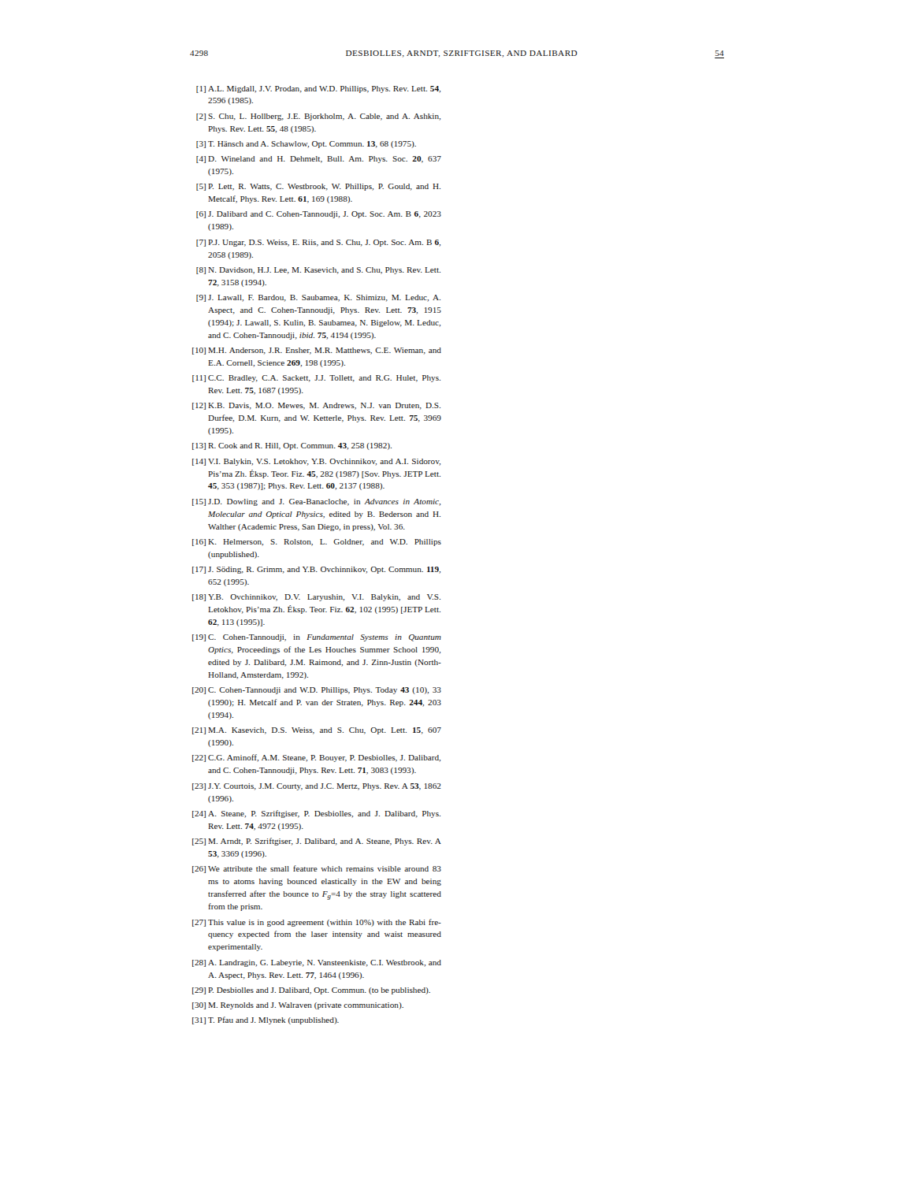4298 DESBIOLLES, ARNDT, SZRIFTGISER, AND DALIBARD 54
[1] A.L. Migdall, J.V. Prodan, and W.D. Phillips, Phys. Rev. Lett. 54, 2596 (1985).
[2] S. Chu, L. Hollberg, J.E. Bjorkholm, A. Cable, and A. Ashkin, Phys. Rev. Lett. 55, 48 (1985).
[3] T. Hänsch and A. Schawlow, Opt. Commun. 13, 68 (1975).
[4] D. Wineland and H. Dehmelt, Bull. Am. Phys. Soc. 20, 637 (1975).
[5] P. Lett, R. Watts, C. Westbrook, W. Phillips, P. Gould, and H. Metcalf, Phys. Rev. Lett. 61, 169 (1988).
[6] J. Dalibard and C. Cohen-Tannoudji, J. Opt. Soc. Am. B 6, 2023 (1989).
[7] P.J. Ungar, D.S. Weiss, E. Riis, and S. Chu, J. Opt. Soc. Am. B 6, 2058 (1989).
[8] N. Davidson, H.J. Lee, M. Kasevich, and S. Chu, Phys. Rev. Lett. 72, 3158 (1994).
[9] J. Lawall, F. Bardou, B. Saubamea, K. Shimizu, M. Leduc, A. Aspect, and C. Cohen-Tannoudji, Phys. Rev. Lett. 73, 1915 (1994); J. Lawall, S. Kulin, B. Saubamea, N. Bigelow, M. Leduc, and C. Cohen-Tannoudji, ibid. 75, 4194 (1995).
[10] M.H. Anderson, J.R. Ensher, M.R. Matthews, C.E. Wieman, and E.A. Cornell, Science 269, 198 (1995).
[11] C.C. Bradley, C.A. Sackett, J.J. Tollett, and R.G. Hulet, Phys. Rev. Lett. 75, 1687 (1995).
[12] K.B. Davis, M.O. Mewes, M. Andrews, N.J. van Druten, D.S. Durfee, D.M. Kurn, and W. Ketterle, Phys. Rev. Lett. 75, 3969 (1995).
[13] R. Cook and R. Hill, Opt. Commun. 43, 258 (1982).
[14] V.I. Balykin, V.S. Letokhov, Y.B. Ovchinnikov, and A.I. Sidorov, Pis’ma Zh. Éksp. Teor. Fiz. 45, 282 (1987) [Sov. Phys. JETP Lett. 45, 353 (1987)]; Phys. Rev. Lett. 60, 2137 (1988).
[15] J.D. Dowling and J. Gea-Banacloche, in Advances in Atomic, Molecular and Optical Physics, edited by B. Bederson and H. Walther (Academic Press, San Diego, in press), Vol. 36.
[16] K. Helmerson, S. Rolston, L. Goldner, and W.D. Phillips (unpublished).
[17] J. Söding, R. Grimm, and Y.B. Ovchinnikov, Opt. Commun. 119, 652 (1995).
[18] Y.B. Ovchinnikov, D.V. Laryushin, V.I. Balykin, and V.S. Letokhov, Pis’ma Zh. Éksp. Teor. Fiz. 62, 102 (1995) [JETP Lett. 62, 113 (1995)].
[19] C. Cohen-Tannoudji, in Fundamental Systems in Quantum Optics, Proceedings of the Les Houches Summer School 1990, edited by J. Dalibard, J.M. Raimond, and J. Zinn-Justin (North-Holland, Amsterdam, 1992).
[20] C. Cohen-Tannoudji and W.D. Phillips, Phys. Today 43 (10), 33 (1990); H. Metcalf and P. van der Straten, Phys. Rep. 244, 203 (1994).
[21] M.A. Kasevich, D.S. Weiss, and S. Chu, Opt. Lett. 15, 607 (1990).
[22] C.G. Aminoff, A.M. Steane, P. Bouyer, P. Desbiolles, J. Dalibard, and C. Cohen-Tannoudji, Phys. Rev. Lett. 71, 3083 (1993).
[23] J.Y. Courtois, J.M. Courty, and J.C. Mertz, Phys. Rev. A 53, 1862 (1996).
[24] A. Steane, P. Szriftgiser, P. Desbiolles, and J. Dalibard, Phys. Rev. Lett. 74, 4972 (1995).
[25] M. Arndt, P. Szriftgiser, J. Dalibard, and A. Steane, Phys. Rev. A 53, 3369 (1996).
[26] We attribute the small feature which remains visible around 83 ms to atoms having bounced elastically in the EW and being transferred after the bounce to Fg=4 by the stray light scattered from the prism.
[27] This value is in good agreement (within 10%) with the Rabi frequency expected from the laser intensity and waist measured experimentally.
[28] A. Landragin, G. Labeyrie, N. Vansteenkiste, C.I. Westbrook, and A. Aspect, Phys. Rev. Lett. 77, 1464 (1996).
[29] P. Desbiolles and J. Dalibard, Opt. Commun. (to be published).
[30] M. Reynolds and J. Walraven (private communication).
[31] T. Pfau and J. Mlynek (unpublished).